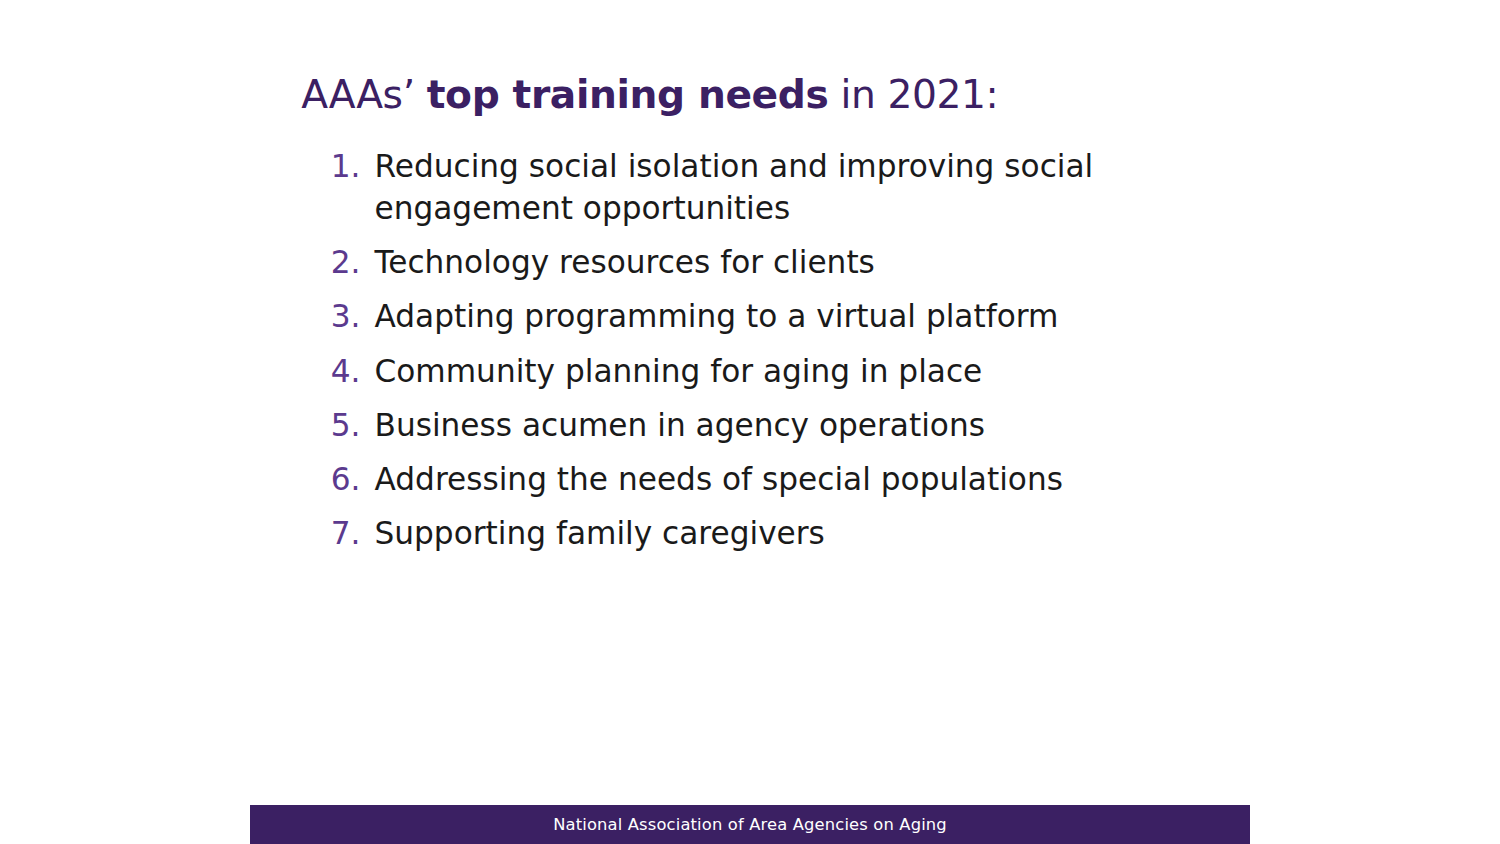AAAs’ top training needs in 2021:
Reducing social isolation and improving social engagement opportunities
Technology resources for clients
Adapting programming to a virtual platform
Community planning for aging in place
Business acumen in agency operations
Addressing the needs of special populations
Supporting family caregivers
National Association of Area Agencies on Aging